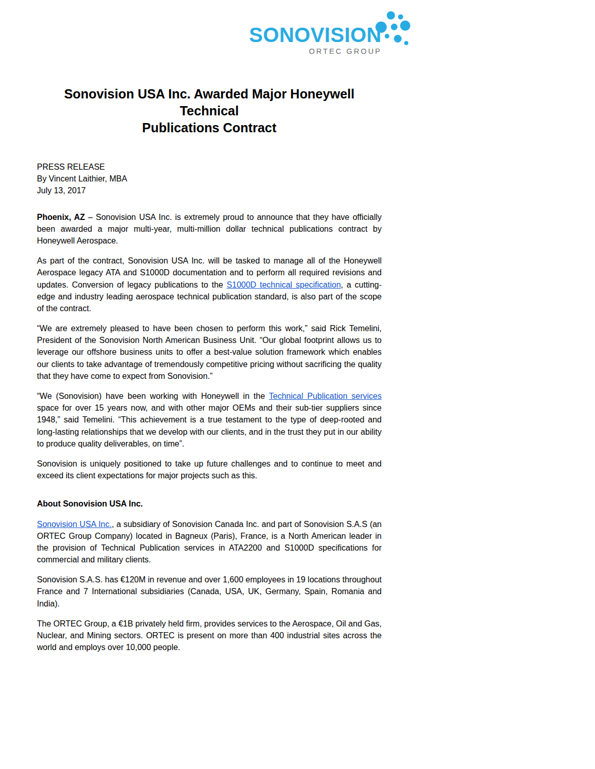SONOVISION
ORTEC GROUP
Sonovision USA Inc. Awarded Major Honeywell Technical
Publications Contract
PRESS RELEASE
By Vincent Laithier, MBA
July 13, 2017
Phoenix, AZ – Sonovision USA Inc. is extremely proud to announce that they have officially been awarded a major multi-year, multi-million dollar technical publications contract by Honeywell Aerospace.
As part of the contract, Sonovision USA Inc. will be tasked to manage all of the Honeywell Aerospace legacy ATA and S1000D documentation and to perform all required revisions and updates. Conversion of legacy publications to the S1000D technical specification, a cutting-edge and industry leading aerospace technical publication standard, is also part of the scope of the contract.
“We are extremely pleased to have been chosen to perform this work,” said Rick Temelini, President of the Sonovision North American Business Unit. “Our global footprint allows us to leverage our offshore business units to offer a best-value solution framework which enables our clients to take advantage of tremendously competitive pricing without sacrificing the quality that they have come to expect from Sonovision.”
“We (Sonovision) have been working with Honeywell in the Technical Publication services space for over 15 years now, and with other major OEMs and their sub-tier suppliers since 1948,” said Temelini. “This achievement is a true testament to the type of deep-rooted and long-lasting relationships that we develop with our clients, and in the trust they put in our ability to produce quality deliverables, on time”.
Sonovision is uniquely positioned to take up future challenges and to continue to meet and exceed its client expectations for major projects such as this.
About Sonovision USA Inc.
Sonovision USA Inc., a subsidiary of Sonovision Canada Inc. and part of Sonovision S.A.S (an ORTEC Group Company) located in Bagneux (Paris), France, is a North American leader in the provision of Technical Publication services in ATA2200 and S1000D specifications for commercial and military clients.
Sonovision S.A.S. has €120M in revenue and over 1,600 employees in 19 locations throughout France and 7 International subsidiaries (Canada, USA, UK, Germany, Spain, Romania and India).
The ORTEC Group, a €1B privately held firm, provides services to the Aerospace, Oil and Gas, Nuclear, and Mining sectors. ORTEC is present on more than 400 industrial sites across the world and employs over 10,000 people.